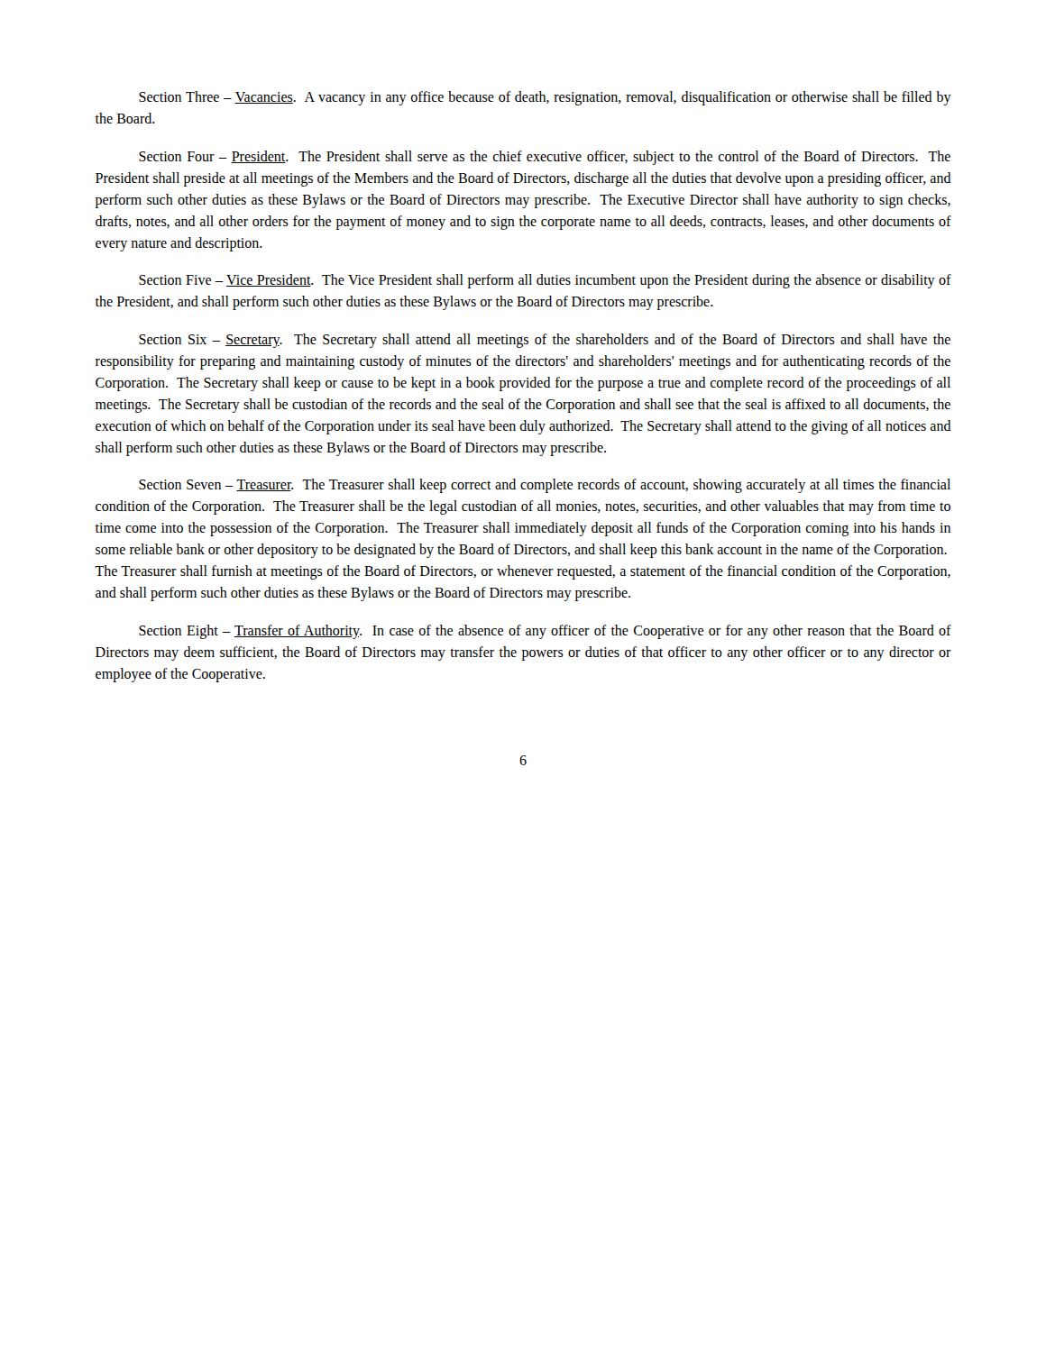Section Three – Vacancies. A vacancy in any office because of death, resignation, removal, disqualification or otherwise shall be filled by the Board.
Section Four – President. The President shall serve as the chief executive officer, subject to the control of the Board of Directors. The President shall preside at all meetings of the Members and the Board of Directors, discharge all the duties that devolve upon a presiding officer, and perform such other duties as these Bylaws or the Board of Directors may prescribe. The Executive Director shall have authority to sign checks, drafts, notes, and all other orders for the payment of money and to sign the corporate name to all deeds, contracts, leases, and other documents of every nature and description.
Section Five – Vice President. The Vice President shall perform all duties incumbent upon the President during the absence or disability of the President, and shall perform such other duties as these Bylaws or the Board of Directors may prescribe.
Section Six – Secretary. The Secretary shall attend all meetings of the shareholders and of the Board of Directors and shall have the responsibility for preparing and maintaining custody of minutes of the directors' and shareholders' meetings and for authenticating records of the Corporation. The Secretary shall keep or cause to be kept in a book provided for the purpose a true and complete record of the proceedings of all meetings. The Secretary shall be custodian of the records and the seal of the Corporation and shall see that the seal is affixed to all documents, the execution of which on behalf of the Corporation under its seal have been duly authorized. The Secretary shall attend to the giving of all notices and shall perform such other duties as these Bylaws or the Board of Directors may prescribe.
Section Seven – Treasurer. The Treasurer shall keep correct and complete records of account, showing accurately at all times the financial condition of the Corporation. The Treasurer shall be the legal custodian of all monies, notes, securities, and other valuables that may from time to time come into the possession of the Corporation. The Treasurer shall immediately deposit all funds of the Corporation coming into his hands in some reliable bank or other depository to be designated by the Board of Directors, and shall keep this bank account in the name of the Corporation. The Treasurer shall furnish at meetings of the Board of Directors, or whenever requested, a statement of the financial condition of the Corporation, and shall perform such other duties as these Bylaws or the Board of Directors may prescribe.
Section Eight – Transfer of Authority. In case of the absence of any officer of the Cooperative or for any other reason that the Board of Directors may deem sufficient, the Board of Directors may transfer the powers or duties of that officer to any other officer or to any director or employee of the Cooperative.
6